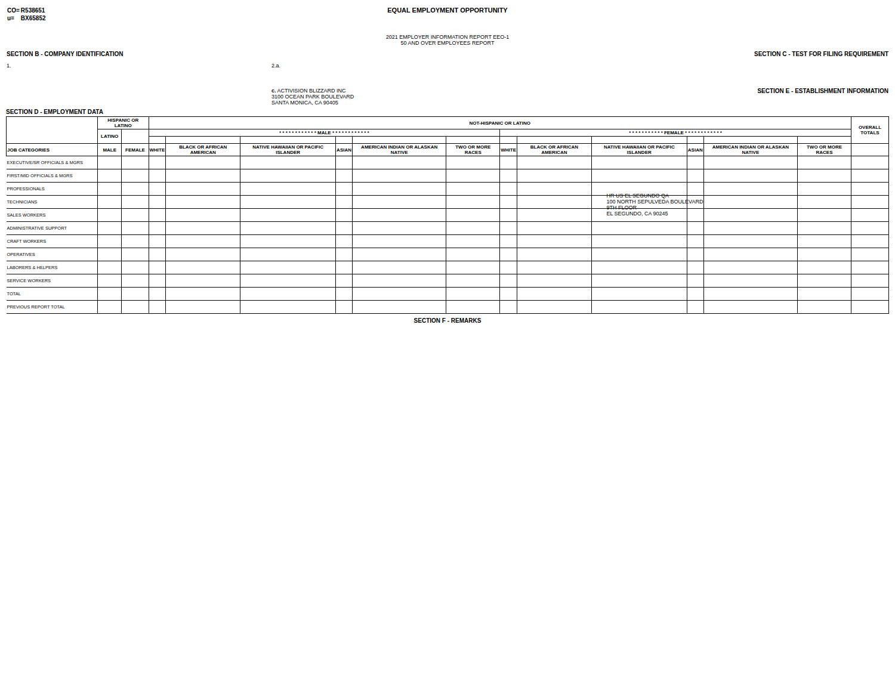| / CO= / R538651 / / u= / BX65852 / | EQUAL EMPLOYMENT OPPORTUNITY | |
| | 2021 EMPLOYER INFORMATION REPORT EEO-1 50 AND OVER EMPLOYEES REPORT | |
| SECTION B - COMPANY IDENTIFICATION | | SECTION C - TEST FOR FILING REQUIREMENT |
| 1. | 2.a. | |
| | c. ACTIVISION BLIZZARD INC 3100 OCEAN PARK BOULEVARD SANTA MONICA, CA 90405 | SECTION E - ESTABLISHMENT INFORMATION |
SECTION D - EMPLOYMENT DATA
| | HISPANIC OR LATINO | NOT-HISPANIC OR LATINO | OVERALL TOTALS |
| --- | --- | --- | --- |
| LATINO | | * * * * * * * * * * * * MALE * * * * * * * * * * * * | * * * * * * * * * * * FEMALE * * * * * * * * * * * * |
| JOB CATEGORIES | MALE | FEMALE | WHITE | BLACK OR AFRICAN AMERICAN | NATIVE HAWAIIAN OR PACIFIC ISLANDER | ASIAN | AMERICAN INDIAN OR ALASKAN NATIVE | TWO OR MORE RACES | WHITE | BLACK OR AFRICAN AMERICAN | NATIVE HAWAIIAN OR PACIFIC ISLANDER | ASIAN | AMERICAN INDIAN OR ALASKAN NATIVE | TWO OR MORE RACES | |
| EXECUTIVE/SR OFFICIALS & MGRS | | | | | | | | | | | | | | | |
| FIRST/MID OFFICIALS & MGRS | | | | | | | | | | | | | | | |
| PROFESSIONALS | | | | | | | | | | | | | | | |
| TECHNICIANS | | | | | | | | | | | | | | | |
| SALES WORKERS | | | | | | | | | | | | | | | |
| ADMINISTRATIVE SUPPORT | | | | | | | | | | | | | | | |
| CRAFT WORKERS | | | | | | | | | | | | | | | |
| OPERATIVES | | | | | | | | | | | | | | | |
| LABORERS & HELPERS | | | | | | | | | | | | | | | |
| SERVICE WORKERS | | | | | | | | | | | | | | | |
| TOTAL | | | | | | | | | | | | | | | |
| PREVIOUS REPORT TOTAL | | | | | | | | | | | | | | | |
HR US EL SEGUNDO QA
100 NORTH SEPULVEDA BOULEVARD
9TH FLOOR
EL SEGUNDO, CA 90245
SECTION F - REMARKS